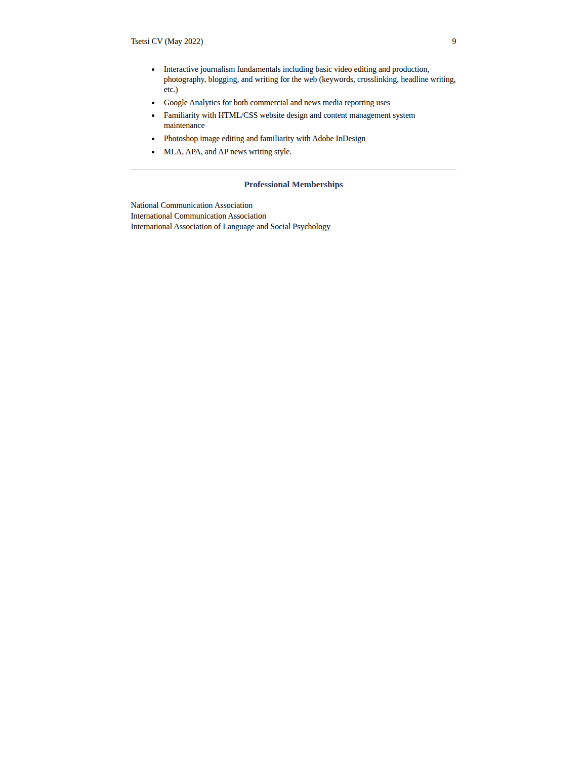Tsetsi CV (May 2022)
9
Interactive journalism fundamentals including basic video editing and production, photography, blogging, and writing for the web (keywords, crosslinking, headline writing, etc.)
Google Analytics for both commercial and news media reporting uses
Familiarity with HTML/CSS website design and content management system maintenance
Photoshop image editing and familiarity with Adobe InDesign
MLA, APA, and AP news writing style.
Professional Memberships
National Communication Association
International Communication Association
International Association of Language and Social Psychology